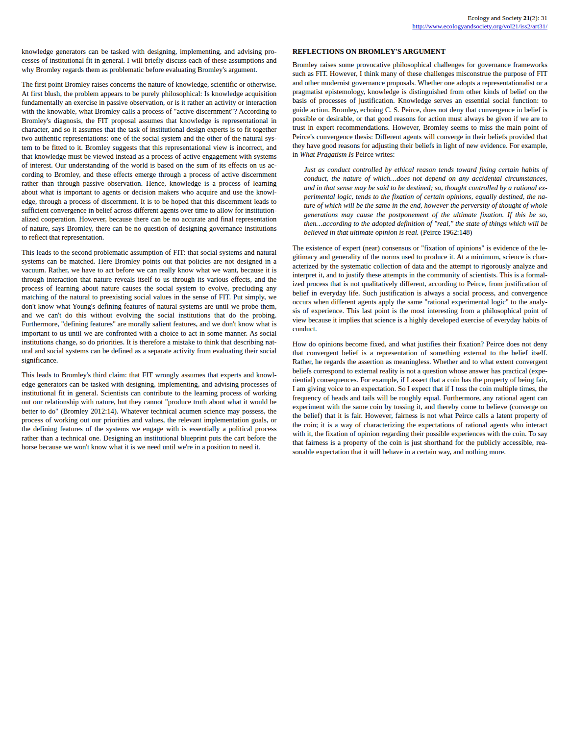Ecology and Society 21(2): 31
http://www.ecologyandsociety.org/vol21/iss2/art31/
knowledge generators can be tasked with designing, implementing, and advising processes of institutional fit in general. I will briefly discuss each of these assumptions and why Bromley regards them as problematic before evaluating Bromley's argument.
The first point Bromley raises concerns the nature of knowledge, scientific or otherwise. At first blush, the problem appears to be purely philosophical: Is knowledge acquisition fundamentally an exercise in passive observation, or is it rather an activity or interaction with the knowable, what Bromley calls a process of "active discernment"? According to Bromley's diagnosis, the FIT proposal assumes that knowledge is representational in character, and so it assumes that the task of institutional design experts is to fit together two authentic representations: one of the social system and the other of the natural system to be fitted to it. Bromley suggests that this representational view is incorrect, and that knowledge must be viewed instead as a process of active engagement with systems of interest. Our understanding of the world is based on the sum of its effects on us according to Bromley, and these effects emerge through a process of active discernment rather than through passive observation. Hence, knowledge is a process of learning about what is important to agents or decision makers who acquire and use the knowledge, through a process of discernment. It is to be hoped that this discernment leads to sufficient convergence in belief across different agents over time to allow for institutionalized cooperation. However, because there can be no accurate and final representation of nature, says Bromley, there can be no question of designing governance institutions to reflect that representation.
This leads to the second problematic assumption of FIT: that social systems and natural systems can be matched. Here Bromley points out that policies are not designed in a vacuum. Rather, we have to act before we can really know what we want, because it is through interaction that nature reveals itself to us through its various effects, and the process of learning about nature causes the social system to evolve, precluding any matching of the natural to preexisting social values in the sense of FIT. Put simply, we don't know what Young's defining features of natural systems are until we probe them, and we can't do this without evolving the social institutions that do the probing. Furthermore, "defining features" are morally salient features, and we don't know what is important to us until we are confronted with a choice to act in some manner. As social institutions change, so do priorities. It is therefore a mistake to think that describing natural and social systems can be defined as a separate activity from evaluating their social significance.
This leads to Bromley's third claim: that FIT wrongly assumes that experts and knowledge generators can be tasked with designing, implementing, and advising processes of institutional fit in general. Scientists can contribute to the learning process of working out our relationship with nature, but they cannot "produce truth about what it would be better to do" (Bromley 2012:14). Whatever technical acumen science may possess, the process of working out our priorities and values, the relevant implementation goals, or the defining features of the systems we engage with is essentially a political process rather than a technical one. Designing an institutional blueprint puts the cart before the horse because we won't know what it is we need until we're in a position to need it.
Reflections on Bromley's Argument
Bromley raises some provocative philosophical challenges for governance frameworks such as FIT. However, I think many of these challenges misconstrue the purpose of FIT and other modernist governance proposals. Whether one adopts a representationalist or a pragmatist epistemology, knowledge is distinguished from other kinds of belief on the basis of processes of justification. Knowledge serves an essential social function: to guide action. Bromley, echoing C. S. Peirce, does not deny that convergence in belief is possible or desirable, or that good reasons for action must always be given if we are to trust in expert recommendations. However, Bromley seems to miss the main point of Peirce's convergence thesis: Different agents will converge in their beliefs provided that they have good reasons for adjusting their beliefs in light of new evidence. For example, in What Pragatism Is Peirce writes:
Just as conduct controlled by ethical reason tends toward fixing certain habits of conduct, the nature of which…does not depend on any accidental circumstances, and in that sense may be said to be destined; so, thought controlled by a rational experimental logic, tends to the fixation of certain opinions, equally destined, the nature of which will be the same in the end, however the perversity of thought of whole generations may cause the postponement of the ultimate fixation. If this be so, then…according to the adopted definition of "real," the state of things which will be believed in that ultimate opinion is real. (Peirce 1962:148)
The existence of expert (near) consensus or "fixation of opinions" is evidence of the legitimacy and generality of the norms used to produce it. At a minimum, science is characterized by the systematic collection of data and the attempt to rigorously analyze and interpret it, and to justify these attempts in the community of scientists. This is a formalized process that is not qualitatively different, according to Peirce, from justification of belief in everyday life. Such justification is always a social process, and convergence occurs when different agents apply the same "rational experimental logic" to the analysis of experience. This last point is the most interesting from a philosophical point of view because it implies that science is a highly developed exercise of everyday habits of conduct.
How do opinions become fixed, and what justifies their fixation? Peirce does not deny that convergent belief is a representation of something external to the belief itself. Rather, he regards the assertion as meaningless. Whether and to what extent convergent beliefs correspond to external reality is not a question whose answer has practical (experiential) consequences. For example, if I assert that a coin has the property of being fair, I am giving voice to an expectation. So I expect that if I toss the coin multiple times, the frequency of heads and tails will be roughly equal. Furthermore, any rational agent can experiment with the same coin by tossing it, and thereby come to believe (converge on the belief) that it is fair. However, fairness is not what Peirce calls a latent property of the coin; it is a way of characterizing the expectations of rational agents who interact with it, the fixation of opinion regarding their possible experiences with the coin. To say that fairness is a property of the coin is just shorthand for the publicly accessible, reasonable expectation that it will behave in a certain way, and nothing more.